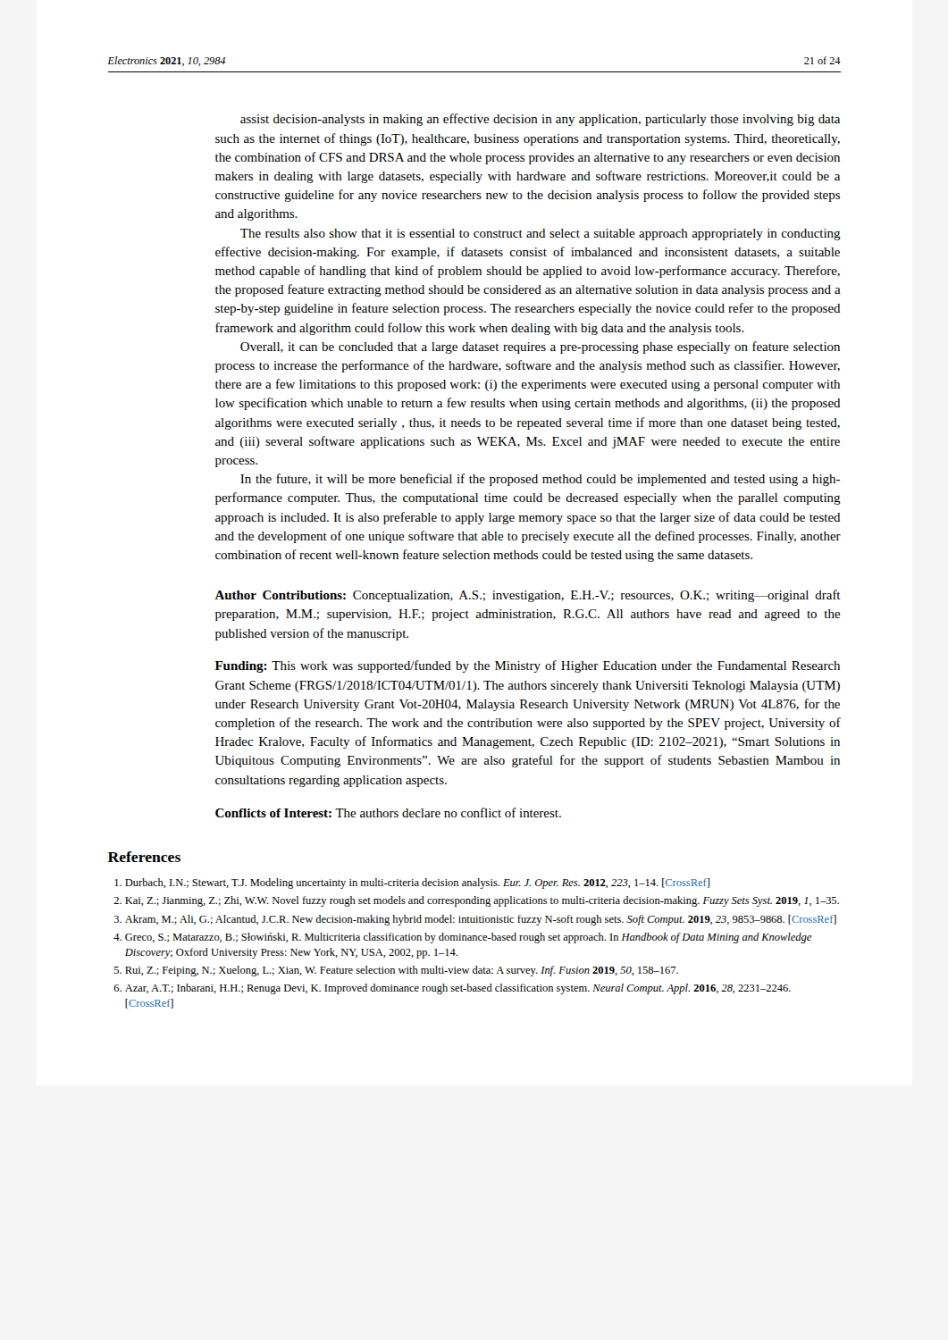Electronics 2021, 10, 2984
21 of 24
assist decision-analysts in making an effective decision in any application, particularly those involving big data such as the internet of things (IoT), healthcare, business operations and transportation systems. Third, theoretically, the combination of CFS and DRSA and the whole process provides an alternative to any researchers or even decision makers in dealing with large datasets, especially with hardware and software restrictions. Moreover,it could be a constructive guideline for any novice researchers new to the decision analysis process to follow the provided steps and algorithms.
The results also show that it is essential to construct and select a suitable approach appropriately in conducting effective decision-making. For example, if datasets consist of imbalanced and inconsistent datasets, a suitable method capable of handling that kind of problem should be applied to avoid low-performance accuracy. Therefore, the proposed feature extracting method should be considered as an alternative solution in data analysis process and a step-by-step guideline in feature selection process. The researchers especially the novice could refer to the proposed framework and algorithm could follow this work when dealing with big data and the analysis tools.
Overall, it can be concluded that a large dataset requires a pre-processing phase especially on feature selection process to increase the performance of the hardware, software and the analysis method such as classifier. However, there are a few limitations to this proposed work: (i) the experiments were executed using a personal computer with low specification which unable to return a few results when using certain methods and algorithms, (ii) the proposed algorithms were executed serially , thus, it needs to be repeated several time if more than one dataset being tested, and (iii) several software applications such as WEKA, Ms. Excel and jMAF were needed to execute the entire process.
In the future, it will be more beneficial if the proposed method could be implemented and tested using a high-performance computer. Thus, the computational time could be decreased especially when the parallel computing approach is included. It is also preferable to apply large memory space so that the larger size of data could be tested and the development of one unique software that able to precisely execute all the defined processes. Finally, another combination of recent well-known feature selection methods could be tested using the same datasets.
Author Contributions: Conceptualization, A.S.; investigation, E.H.-V.; resources, O.K.; writing—original draft preparation, M.M.; supervision, H.F.; project administration, R.G.C. All authors have read and agreed to the published version of the manuscript.
Funding: This work was supported/funded by the Ministry of Higher Education under the Fundamental Research Grant Scheme (FRGS/1/2018/ICT04/UTM/01/1). The authors sincerely thank Universiti Teknologi Malaysia (UTM) under Research University Grant Vot-20H04, Malaysia Research University Network (MRUN) Vot 4L876, for the completion of the research. The work and the contribution were also supported by the SPEV project, University of Hradec Kralove, Faculty of Informatics and Management, Czech Republic (ID: 2102–2021), “Smart Solutions in Ubiquitous Computing Environments”. We are also grateful for the support of students Sebastien Mambou in consultations regarding application aspects.
Conflicts of Interest: The authors declare no conflict of interest.
References
Durbach, I.N.; Stewart, T.J. Modeling uncertainty in multi-criteria decision analysis. Eur. J. Oper. Res. 2012, 223, 1–14. [CrossRef]
Kai, Z.; Jianming, Z.; Zhi, W.W. Novel fuzzy rough set models and corresponding applications to multi-criteria decision-making. Fuzzy Sets Syst. 2019, 1, 1–35.
Akram, M.; Ali, G.; Alcantud, J.C.R. New decision-making hybrid model: intuitionistic fuzzy N-soft rough sets. Soft Comput. 2019, 23, 9853–9868. [CrossRef]
Greco, S.; Matarazzo, B.; Słowiński, R. Multicriteria classification by dominance-based rough set approach. In Handbook of Data Mining and Knowledge Discovery; Oxford University Press: New York, NY, USA, 2002, pp. 1–14.
Rui, Z.; Feiping, N.; Xuelong, L.; Xian, W. Feature selection with multi-view data: A survey. Inf. Fusion 2019, 50, 158–167.
Azar, A.T.; Inbarani, H.H.; Renuga Devi, K. Improved dominance rough set-based classification system. Neural Comput. Appl. 2016, 28, 2231–2246. [CrossRef]